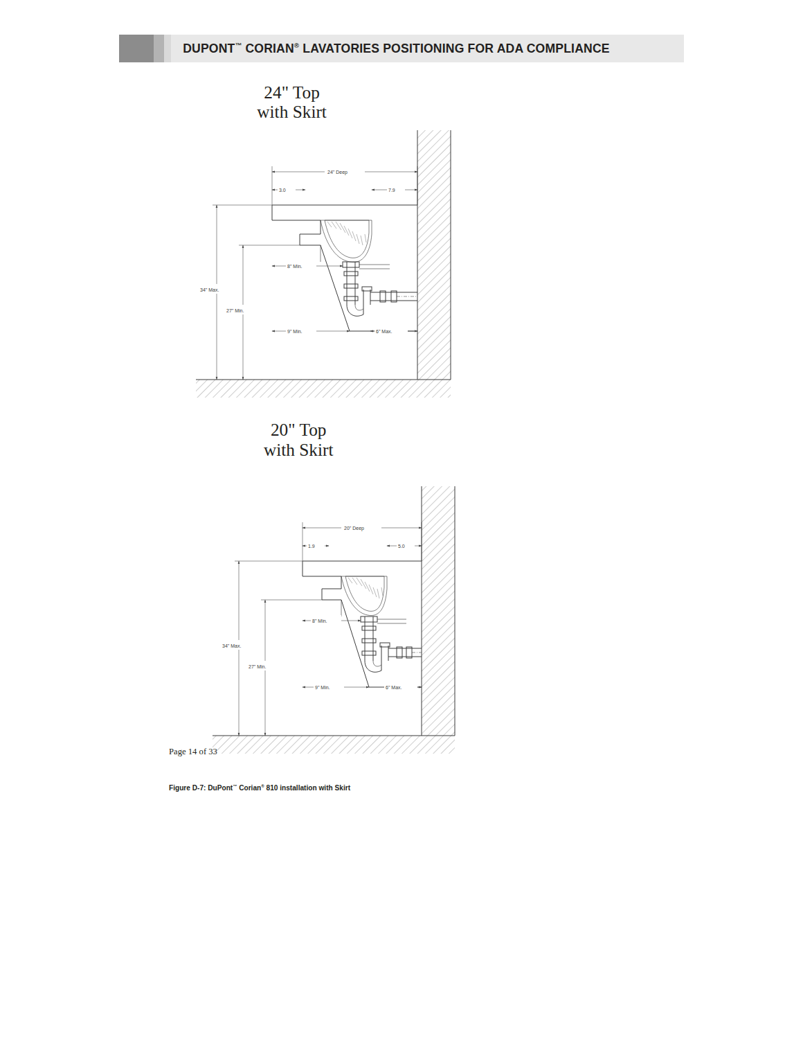DuPont™ Corian® Lavatories Positioning for ADA Compliance
24" Top
with Skirt
24" Deep 3.0 7.9 34" Max. 27" Min. 8" Min. 9" Min. 6" Max.
20" Top
with Skirt
20" Deep 1.9 5.0 34" Max. 27" Min. 8" Min. 9" Min. 6" Max.
Figure D-7: DuPont™ Corian® 810 installation with Skirt
Page 14 of 33